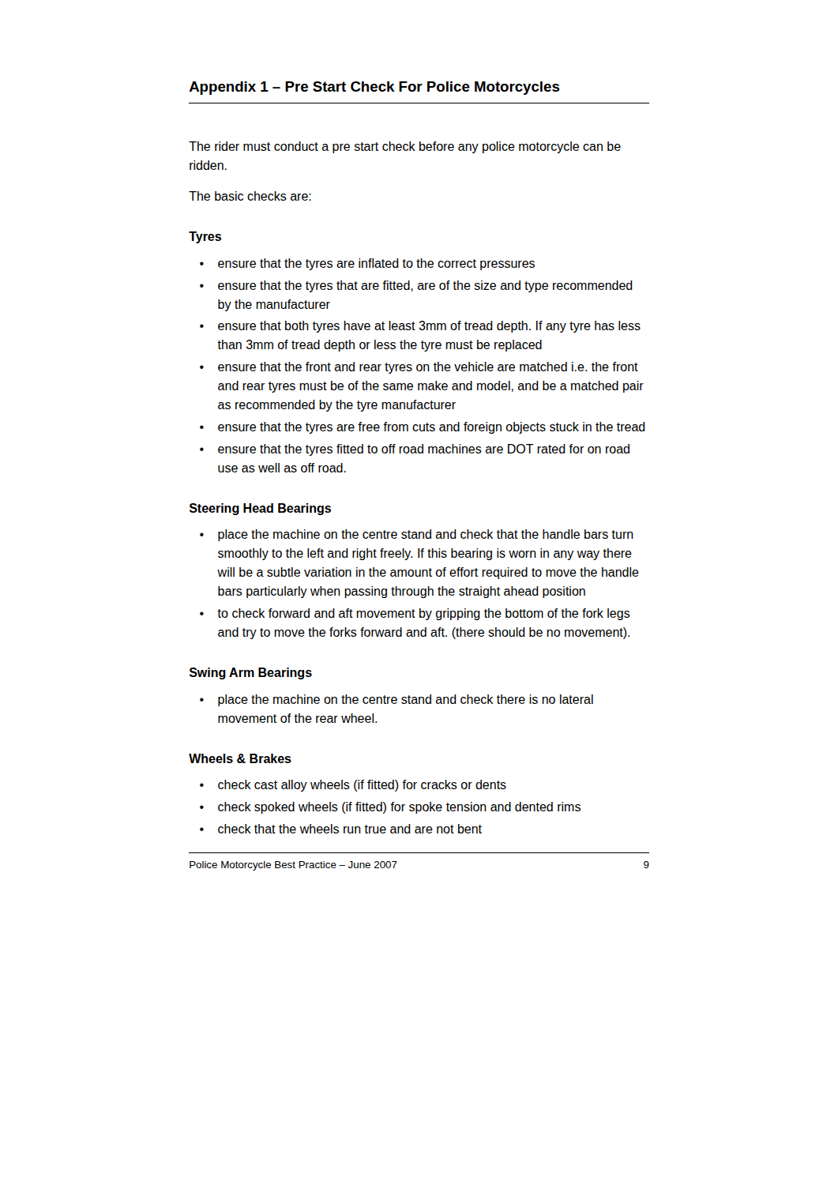Appendix 1 – Pre Start Check For Police Motorcycles
The rider must conduct a pre start check before any police motorcycle can be ridden.
The basic checks are:
Tyres
ensure that the tyres are inflated to the correct pressures
ensure that the tyres that are fitted, are of the size and type recommended by the manufacturer
ensure that both tyres have at least 3mm of tread depth. If any tyre has less than 3mm of tread depth or less the tyre must be replaced
ensure that the front and rear tyres on the vehicle are matched i.e. the front and rear tyres must be of the same make and model, and be a matched pair as recommended by the tyre manufacturer
ensure that the tyres are free from cuts and foreign objects stuck in the tread
ensure that the tyres fitted to off road machines are DOT rated for on road use as well as off road.
Steering Head Bearings
place the machine on the centre stand and check that the handle bars turn smoothly to the left and right freely. If this bearing is worn in any way there will be a subtle variation in the amount of effort required to move the handle bars particularly when passing through the straight ahead position
to check forward and aft movement by gripping the bottom of the fork legs and try to move the forks forward and aft. (there should be no movement).
Swing Arm Bearings
place the machine on the centre stand and check there is no lateral movement of the rear wheel.
Wheels & Brakes
check cast alloy wheels (if fitted) for cracks or dents
check spoked wheels (if fitted) for spoke tension and dented rims
check that the wheels run true and are not bent
Police Motorcycle Best Practice – June 2007 9